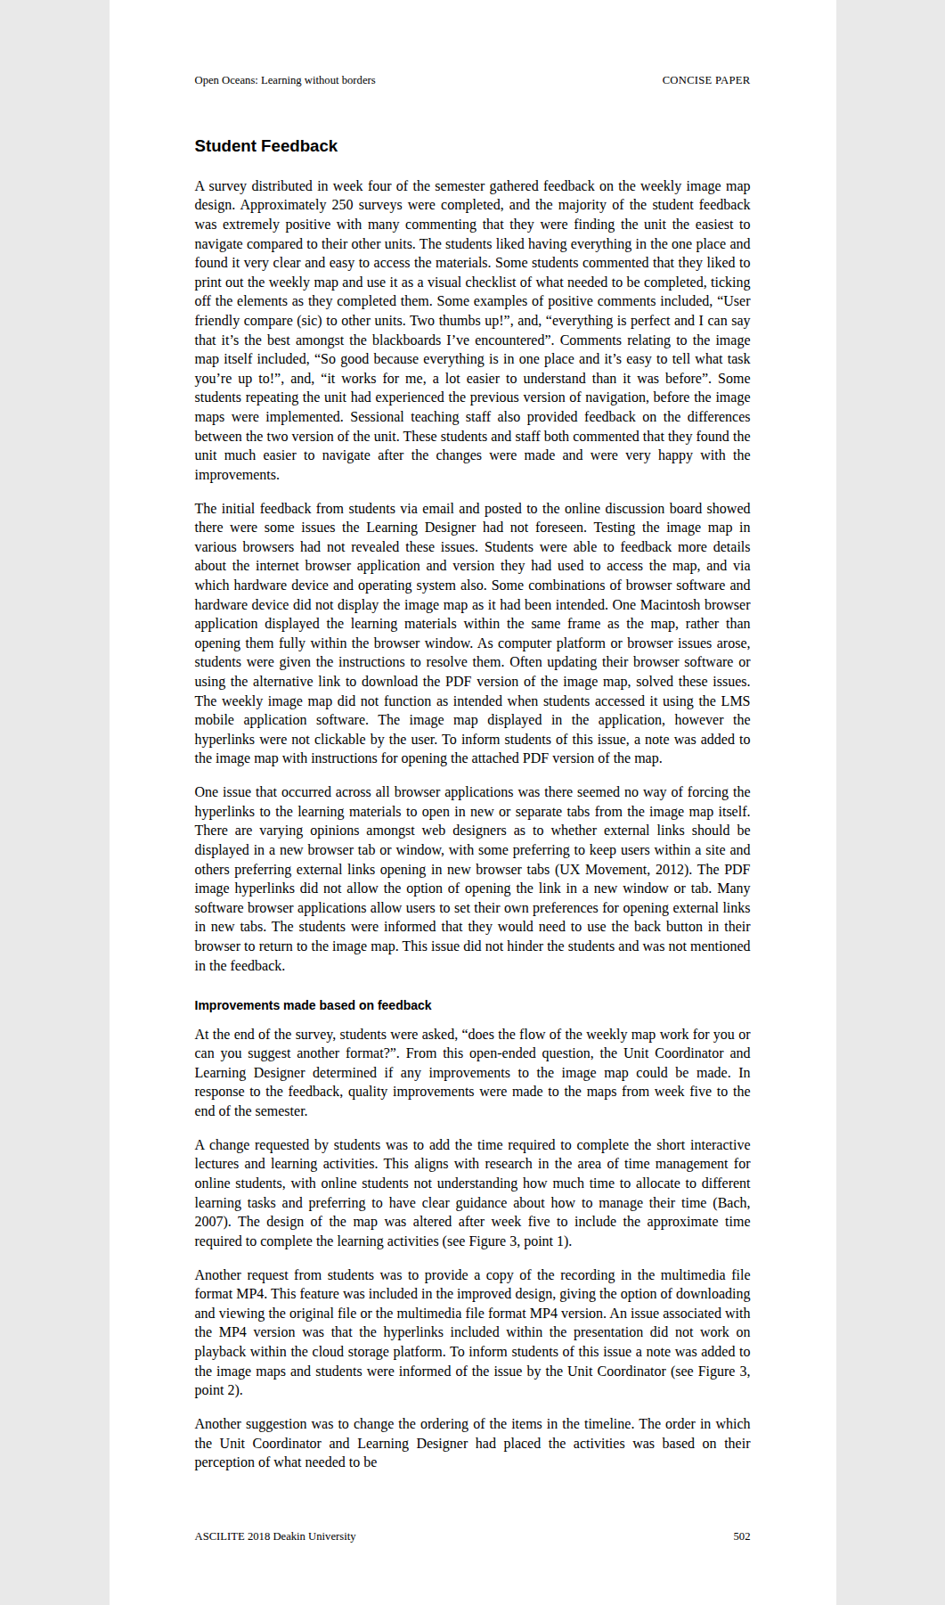Open Oceans: Learning without borders
CONCISE PAPER
Student Feedback
A survey distributed in week four of the semester gathered feedback on the weekly image map design. Approximately 250 surveys were completed, and the majority of the student feedback was extremely positive with many commenting that they were finding the unit the easiest to navigate compared to their other units. The students liked having everything in the one place and found it very clear and easy to access the materials. Some students commented that they liked to print out the weekly map and use it as a visual checklist of what needed to be completed, ticking off the elements as they completed them. Some examples of positive comments included, “User friendly compare (sic) to other units. Two thumbs up!”, and, “everything is perfect and I can say that it’s the best amongst the blackboards I’ve encountered”. Comments relating to the image map itself included, “So good because everything is in one place and it’s easy to tell what task you’re up to!”, and, “it works for me, a lot easier to understand than it was before”. Some students repeating the unit had experienced the previous version of navigation, before the image maps were implemented. Sessional teaching staff also provided feedback on the differences between the two version of the unit. These students and staff both commented that they found the unit much easier to navigate after the changes were made and were very happy with the improvements.
The initial feedback from students via email and posted to the online discussion board showed there were some issues the Learning Designer had not foreseen. Testing the image map in various browsers had not revealed these issues. Students were able to feedback more details about the internet browser application and version they had used to access the map, and via which hardware device and operating system also. Some combinations of browser software and hardware device did not display the image map as it had been intended. One Macintosh browser application displayed the learning materials within the same frame as the map, rather than opening them fully within the browser window. As computer platform or browser issues arose, students were given the instructions to resolve them. Often updating their browser software or using the alternative link to download the PDF version of the image map, solved these issues. The weekly image map did not function as intended when students accessed it using the LMS mobile application software. The image map displayed in the application, however the hyperlinks were not clickable by the user. To inform students of this issue, a note was added to the image map with instructions for opening the attached PDF version of the map.
One issue that occurred across all browser applications was there seemed no way of forcing the hyperlinks to the learning materials to open in new or separate tabs from the image map itself. There are varying opinions amongst web designers as to whether external links should be displayed in a new browser tab or window, with some preferring to keep users within a site and others preferring external links opening in new browser tabs (UX Movement, 2012). The PDF image hyperlinks did not allow the option of opening the link in a new window or tab. Many software browser applications allow users to set their own preferences for opening external links in new tabs. The students were informed that they would need to use the back button in their browser to return to the image map. This issue did not hinder the students and was not mentioned in the feedback.
Improvements made based on feedback
At the end of the survey, students were asked, “does the flow of the weekly map work for you or can you suggest another format?”. From this open-ended question, the Unit Coordinator and Learning Designer determined if any improvements to the image map could be made. In response to the feedback, quality improvements were made to the maps from week five to the end of the semester.
A change requested by students was to add the time required to complete the short interactive lectures and learning activities. This aligns with research in the area of time management for online students, with online students not understanding how much time to allocate to different learning tasks and preferring to have clear guidance about how to manage their time (Bach, 2007). The design of the map was altered after week five to include the approximate time required to complete the learning activities (see Figure 3, point 1).
Another request from students was to provide a copy of the recording in the multimedia file format MP4. This feature was included in the improved design, giving the option of downloading and viewing the original file or the multimedia file format MP4 version. An issue associated with the MP4 version was that the hyperlinks included within the presentation did not work on playback within the cloud storage platform. To inform students of this issue a note was added to the image maps and students were informed of the issue by the Unit Coordinator (see Figure 3, point 2).
Another suggestion was to change the ordering of the items in the timeline. The order in which the Unit Coordinator and Learning Designer had placed the activities was based on their perception of what needed to be
ASCILITE 2018 Deakin University
502